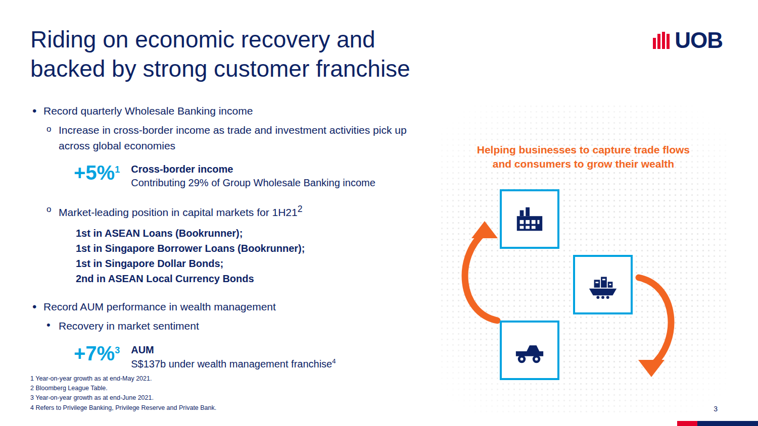UOB
Riding on economic recovery and
backed by strong customer franchise
Record quarterly Wholesale Banking income
Increase in cross-border income as trade and investment activities pick up across global economies
+5%1
Cross-border income Contributing 29% of Group Wholesale Banking income
Market-leading position in capital markets for 1H212
1st in ASEAN Loans (Bookrunner);
1st in Singapore Borrower Loans (Bookrunner);
1st in Singapore Dollar Bonds;
2nd in ASEAN Local Currency Bonds
Record AUM performance in wealth management
Recovery in market sentiment
+7%3
AUM S$137b under wealth management franchise4
Helping businesses to capture trade flows
and consumers to grow their wealth
1 Year-on-year growth as at end-May 2021.
2 Bloomberg League Table.
3 Year-on-year growth as at end-June 2021.
4 Refers to Privilege Banking, Privilege Reserve and Private Bank.
3